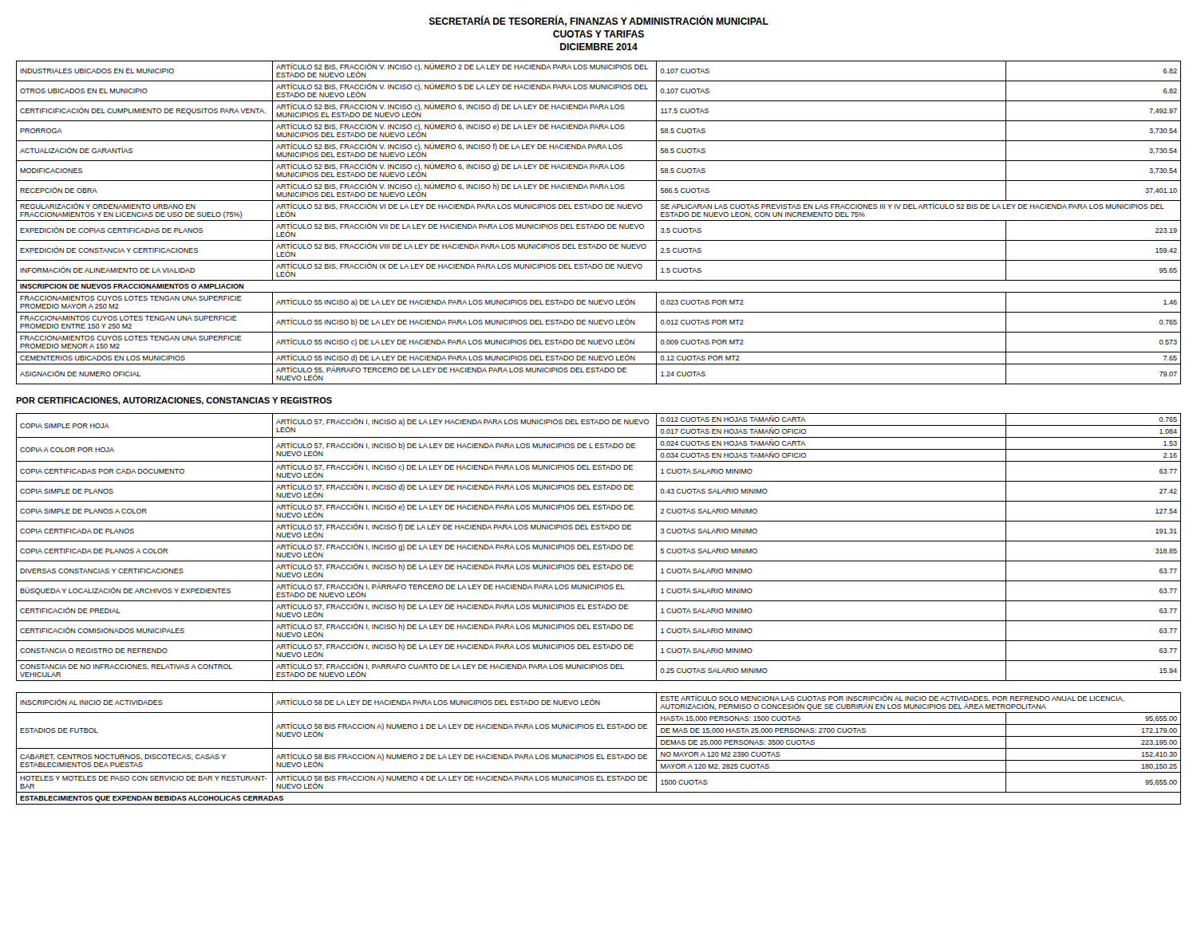SECRETARÍA DE TESORERÍA, FINANZAS Y ADMINISTRACIÓN MUNICIPAL
CUOTAS Y TARIFAS
DICIEMBRE 2014
| INDUSTRIALES UBICADOS EN EL MUNICIPIO | ARTÍCULO 52 BIS, FRACCIÓN V. INCISO c), NÚMERO 2 DE LA LEY DE HACIENDA PARA LOS MUNICIPIOS DEL ESTADO DE NUEVO LEÓN | 0.107 CUOTAS | 6.82 |
| OTROS UBICADOS EN EL MUNICIPIO | ARTÍCULO 52 BIS, FRACCIÓN V. INCISO c), NÚMERO 5 DE LA LEY DE HACIENDA PARA LOS MUNICIPIOS DEL ESTADO DE NUEVO LEÓN | 0.107 CUOTAS | 6.82 |
| CERTIFICIFICACIÓN DEL CUMPLIMIENTO DE REQUSITOS PARA VENTA. | ARTÍCULO 52 BIS, FRACCION V. INCISO c), NÚMERO 6, INCISO d) DE LA LEY DE HACIENDA PARA LOS MUNICIPIOS EL ESTADO DE NUEVO LEÓN | 117.5 CUOTAS | 7,492.97 |
| PRORROGA | ARTÍCULO 52 BIS, FRACCION V. INCISO c), NÚMERO 6, INCISO e) DE LA LEY DE HACIENDA PARA LOS MUNICIPIOS DEL ESTADO DE NUEVO LEÓN | 58.5 CUOTAS | 3,730.54 |
| ACTUALIZACIÓN DE GARANTÍAS | ARTÍCULO 52 BIS, FRACCIÓN V. INCISO c), NÚMERO 6, INCISO f) DE LA LEY DE HACIENDA PARA LOS MUNICIPIOS DEL ESTADO DE NUEVO LEÓN | 58.5 CUOTAS | 3,730.54 |
| MODIFICACIONES | ARTÍCULO 52 BIS, FRACCIÓN V. INCISO c), NÚMERO 6, INCISO g) DE LA LEY DE HACIENDA PARA LOS MUNICIPIOS DEL ESTADO DE NUEVO LEÓN | 58.5 CUOTAS | 3,730.54 |
| RECEPCIÓN DE OBRA | ARTÍCULO 52 BIS, FRACCIÓN V. INCISO c), NÚMERO 6, INCISO h) DE LA LEY DE HACIENDA PARA LOS MUNICIPIOS DEL ESTADO DE NUEVO LEÓN | 586.5 CUOTAS | 37,401.10 |
| REGULARIZACIÓN Y ORDENAMIENTO URBANO EN FRACCIONAMIENTOS Y EN LICENCIAS DE USO DE SUELO (75%) | ARTÍCULO 52 BIS, FRACCIÓN VI DE LA LEY DE HACIENDA PARA LOS MUNICIPIOS DEL ESTADO DE NUEVO LEÓN | SE APLICARAN LAS CUOTAS PREVISTAS EN LAS FRACCIONES III Y IV DEL ARTÍCULO 52 BIS DE LA LEY DE HACIENDA PARA LOS MUNICIPIOS DEL ESTADO DE NUEVO LEON, CON UN INCREMENTO DEL 75% |
| EXPEDICIÓN DE COPIAS CERTIFICADAS DE PLANOS | ARTÍCULO 52 BIS, FRACCIÓN VII DE LA LEY DE HACIENDA PARA LOS MUNICIPIOS DEL ESTADO DE NUEVO LEÓN | 3.5 CUOTAS | 223.19 |
| EXPEDICIÓN DE CONSTANCIA Y CERTIFICACIONES | ARTÍCULO 52 BIS, FRACCIÓN VIII DE LA LEY DE HACIENDA PARA LOS MUNICIPIOS DEL ESTADO DE NUEVO LEÓN | 2.5 CUOTAS | 159.42 |
| INFORMACIÓN DE ALINEAMIENTO DE LA VIALIDAD | ARTÍCULO 52 BIS, FRACCIÓN IX DE LA LEY DE HACIENDA PARA LOS MUNICIPIOS DEL ESTADO DE NUEVO LEÓN | 1.5 CUOTAS | 95.65 |
| INSCRIPCION DE NUEVOS FRACCIONAMIENTOS O AMPLIACION |
| FRACCIONAMIENTOS CUYOS LOTES TENGAN UNA SUPERFICIE PROMEDIO MAYOR A 250 M2 | ARTÍCULO 55 INCISO a) DE LA LEY DE HACIENDA PARA LOS MUNICIPIOS DEL ESTADO DE NUEVO LEÓN | 0.023 CUOTAS POR MT2 | 1.46 |
| FRACCIONAMINTOS CUYOS LOTES TENGAN UNA SUPERFICIE PROMEDIO ENTRE 150 Y 250 M2 | ARTÍCULO 55 INCISO b) DE LA LEY DE HACIENDA PARA LOS MUNICIPIOS DEL ESTADO DE NUEVO LEÓN | 0.012 CUOTAS POR MT2 | 0.765 |
| FRACCIONAMIENTOS CUYOS LOTES TENGAN UNA SUPERFICIE PROMEDIO MENOR A 150 M2 | ARTÍCULO 55 INCISO c) DE LA LEY DE HACIENDA PARA LOS MUNICIPIOS DEL ESTADO DE NUEVO LEÓN | 0.009 CUOTAS POR MT2 | 0.573 |
| CEMENTERIOS UBICADOS EN LOS MUNICIPIOS | ARTÍCULO 55 INCISO d) DE LA LEY DE HACIENDA PARA LOS MUNICIPIOS DEL ESTADO DE NUEVO LEÓN | 0.12 CUOTAS POR MT2 | 7.65 |
| ASIGNACIÓN DE NUMERO OFICIAL | ARTÍCULO 55, PÁRRAFO TERCERO DE LA LEY DE HACIENDA PARA LOS MUNICIPIOS DEL ESTADO DE NUEVO LEÓN | 1.24 CUOTAS | 79.07 |
POR CERTIFICACIONES, AUTORIZACIONES, CONSTANCIAS Y REGISTROS
| COPIA SIMPLE POR HOJA | ARTÍCULO 57, FRACCIÓN I, INCISO a) DE LA LEY HACIENDA PARA LOS MUNICIPIOS DEL ESTADO DE NUEVO LEÓN | 0.012 CUOTAS EN HOJAS TAMAÑO CARTA | 0.765 |
| 0.017 CUOTAS EN HOJAS TAMAÑO OFICIO | 1.084 |
| COPIA A COLOR POR HOJA | ARTÍCULO 57, FRACCIÓN I, INCISO b) DE LA LEY DE HACIENDA PARA LOS MUNICIPIOS DE L ESTADO DE NUEVO LEÓN | 0.024 CUOTAS EN HOJAS TAMAÑO CARTA | 1.53 |
| 0.034 CUOTAS EN HOJAS TAMAÑO OFICIO | 2.16 |
| COPIA CERTIFICADAS POR CADA DOCUMENTO | ARTÍCULO 57, FRACCIÓN I, INCISO c) DE LA LEY DE HACIENDA PARA LOS MUNICIPIOS DEL ESTADO DE NUEVO LEÓN | 1 CUOTA SALARIO MINIMO | 63.77 |
| COPIA SIMPLE DE PLANOS | ARTÍCULO 57, FRACCIÓN I, INCISO d) DE LA LEY DE HACIENDA PARA LOS MUNICIPIOS DEL ESTADO DE NUEVO LEÓN | 0.43 CUOTAS SALARIO MINIMO | 27.42 |
| COPIA SIMPLE DE PLANOS A COLOR | ARTÍCULO 57, FRACCIÓN I, INCISO e) DE LA LEY DE HACIENDA PARA LOS MUNICIPIOS DEL ESTADO DE NUEVO LEÓN | 2 CUOTAS SALARIO MINIMO | 127.54 |
| COPIA CERTIFICADA DE PLANOS | ARTÍCULO 57, FRACCIÓN I, INCISO f) DE LA LEY DE HACIENDA PARA LOS MUNICIPIOS DEL ESTADO DE NUEVO LEÓN | 3 CUOTAS SALARIO MINIMO | 191.31 |
| COPIA CERTIFICADA DE PLANOS A COLOR | ARTÍCULO 57, FRACCIÓN I, INCISO g) DE LA LEY DE HACIENDA PARA LOS MUNICIPIOS DEL ESTADO DE NUEVO LEÓN | 5 CUOTAS SALARIO MINIMO | 318.85 |
| DIVERSAS CONSTANCIAS Y CERTIFICACIONES | ARTÍCULO 57, FRACCIÓN I, INCISO h) DE LA LEY DE HACIENDA PARA LOS MUNICIPIOS DEL ESTADO DE NUEVO LEÓN | 1 CUOTA SALARIO MINIMO | 63.77 |
| BÚSQUEDA Y LOCALIZACIÓN DE ARCHIVOS Y EXPEDIENTES | ARTÍCULO 57, FRACCIÓN I, PÁRRAFO TERCERO DE LA LEY DE HACIENDA PARA LOS MUNICIPIOS EL ESTADO DE NUEVO LEÓN | 1 CUOTA SALARIO MINIMO | 63.77 |
| CERTIFICACIÓN DE PREDIAL | ARTÍCULO 57, FRACCIÓN I, INCISO h) DE LA LEY DE HACIENDA PARA LOS MUNICIPIOS EL ESTADO DE NUEVO LEÓN | 1 CUOTA SALARIO MINIMO | 63.77 |
| CERTIFICACIÓN COMISIONADOS MUNICIPALES | ARTÍCULO 57, FRACCIÓN I, INCISO h) DE LA LEY DE HACIENDA PARA LOS MUNICIPIOS DEL ESTADO DE NUEVO LEÓN | 1 CUOTA SALARIO MINIMO | 63.77 |
| CONSTANCIA O REGISTRO DE REFRENDO | ARTÍCULO 57, FRACCIÓN I, INCISO h) DE LA LEY DE HACIENDA PARA LOS MUNICIPIOS DEL ESTADO DE NUEVO LEÓN | 1 CUOTA SALARIO MINIMO | 63.77 |
| CONSTANCIA DE NO INFRACCIONES, RELATIVAS A CONTROL VEHICULAR | ARTÍCULO 57, FRACCIÓN I, PARRAFO CUARTO DE LA LEY DE HACIENDA PARA LOS MUNICIPIOS DEL ESTADO DE NUEVO LEÓN | 0.25 CUOTAS SALARIO MINIMO | 15.94 |
| INSCRIPCIÓN AL INICIO DE ACTIVIDADES | ARTÍCULO 58 DE LA LEY DE HACIENDA PARA LOS MUNICIPIOS DEL ESTADO DE NUEVO LEÓN | ESTE ARTÍCULO SOLO MENCIONA LAS CUOTAS POR INSCRIPCIÓN AL INICIO DE ACTIVIDADES, POR REFRENDO ANUAL DE LICENCIA, AUTORIZACIÓN, PERMISO O CONCESIÓN QUE SE CUBRIRÁN EN LOS MUNICIPIOS DEL ÁREA METROPOLITANA |
| ESTADIOS DE FUTBOL | ARTÍCULO 58 BIS FRACCION A) NUMERO 1 DE LA LEY DE HACIENDA PARA LOS MUNICIPIOS EL ESTADO DE NUEVO LEÓN | HASTA 15,000 PERSONAS: 1500 CUOTAS | 95,655.00 |
| DE MAS DE 15,000 HASTA 25,000 PERSONAS: 2700 CUOTAS | 172,179.00 |
| DEMAS DE 25,000 PERSONAS: 3500 CUOTAS | 223,195.00 |
| CABARET, CENTROS NOCTURNOS, DISCOTECAS, CASAS Y ESTABLECIMIENTOS DEA PUESTAS | ARTÍCULO 58 BIS FRACCION A) NUMERO 2 DE LA LEY DE HACIENDA PARA LOS MUNICIPIOS EL ESTADO DE NUEVO LEÓN | NO MAYOR A 120 M2 2390 CUOTAS | 152,410.30 |
| MAYOR A 120 M2, 2825 CUOTAS | 180,150.25 |
| HOTELES Y MOTELES DE PASO CON SERVICIO DE BAR Y RESTURANT-BAR | ARTÍCULO 58 BIS FRACCION A) NUMERO 4 DE LA LEY DE HACIENDA PARA LOS MUNICIPIOS EL ESTADO DE NUEVO LEÓN | 1500 CUOTAS | 95,655.00 |
| ESTABLECIMIENTOS QUE EXPENDAN BEBIDAS ALCOHOLICAS CERRADAS |